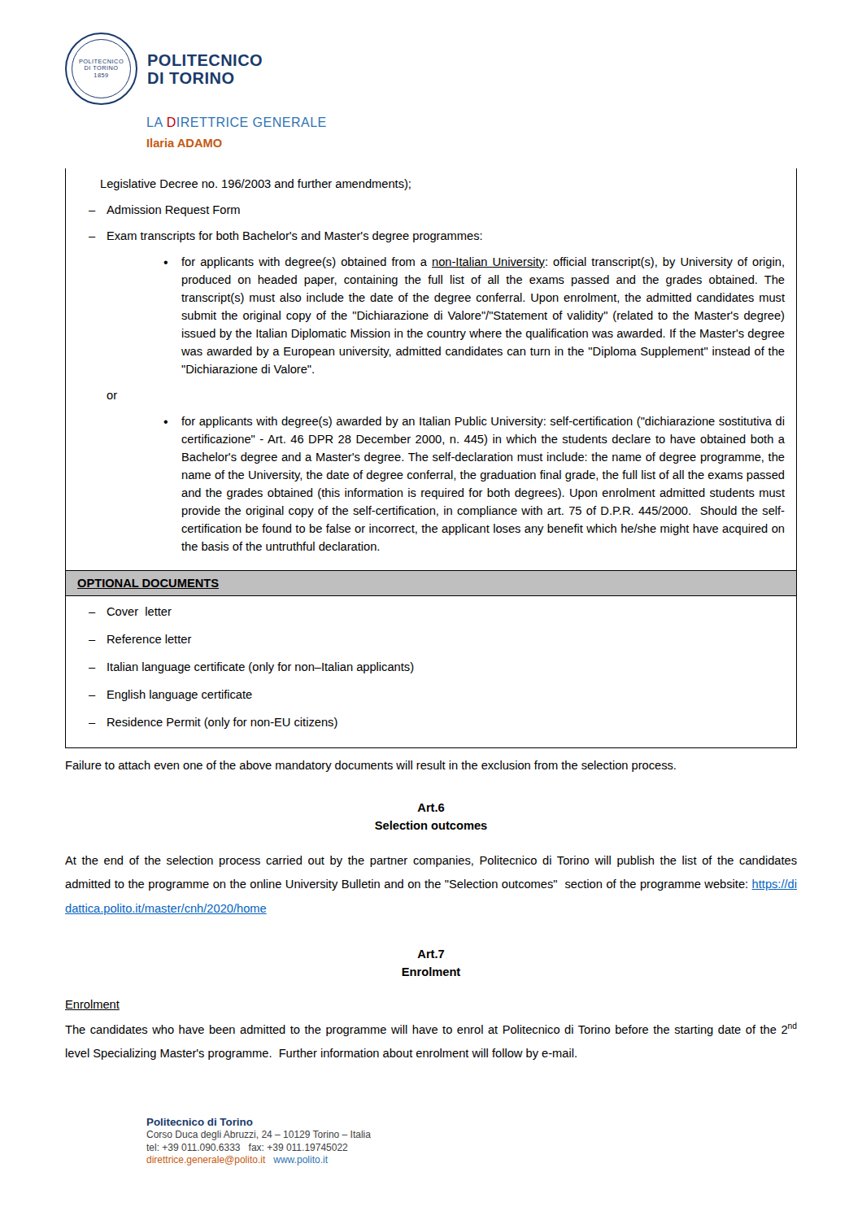POLITECNICO
DI TORINO
1859
POLITECNICO
DI TORINO
LA DIRETTRICE GENERALE
Ilaria ADAMO
Legislative Decree no. 196/2003 and further amendments);
Admission Request Form
Exam transcripts for both Bachelor's and Master's degree programmes:
for applicants with degree(s) obtained from a non-Italian University: official transcript(s), by University of origin, produced on headed paper, containing the full list of all the exams passed and the grades obtained. The transcript(s) must also include the date of the degree conferral. Upon enrolment, the admitted candidates must submit the original copy of the "Dichiarazione di Valore"/"Statement of validity" (related to the Master's degree) issued by the Italian Diplomatic Mission in the country where the qualification was awarded. If the Master's degree was awarded by a European university, admitted candidates can turn in the "Diploma Supplement" instead of the "Dichiarazione di Valore".
or
for applicants with degree(s) awarded by an Italian Public University: self-certification ("dichiarazione sostitutiva di certificazione" - Art. 46 DPR 28 December 2000, n. 445) in which the students declare to have obtained both a Bachelor's degree and a Master's degree. The self-declaration must include: the name of degree programme, the name of the University, the date of degree conferral, the graduation final grade, the full list of all the exams passed and the grades obtained (this information is required for both degrees). Upon enrolment admitted students must provide the original copy of the self-certification, in compliance with art. 75 of D.P.R. 445/2000. Should the self-certification be found to be false or incorrect, the applicant loses any benefit which he/she might have acquired on the basis of the untruthful declaration.
OPTIONAL DOCUMENTS
Cover letter
Reference letter
Italian language certificate (only for non–Italian applicants)
English language certificate
Residence Permit (only for non-EU citizens)
Failure to attach even one of the above mandatory documents will result in the exclusion from the selection process.
Art.6
Selection outcomes
At the end of the selection process carried out by the partner companies, Politecnico di Torino will publish the list of the candidates admitted to the programme on the online University Bulletin and on the "Selection outcomes" section of the programme website: https://didattica.polito.it/master/cnh/2020/home
Art.7
Enrolment
Enrolment
The candidates who have been admitted to the programme will have to enrol at Politecnico di Torino before the starting date of the 2nd level Specializing Master's programme. Further information about enrolment will follow by e-mail.
Politecnico di Torino
Corso Duca degli Abruzzi, 24 – 10129 Torino – Italia
tel: +39 011.090.6333 fax: +39 011.19745022
direttrice.generale@polito.it www.polito.it